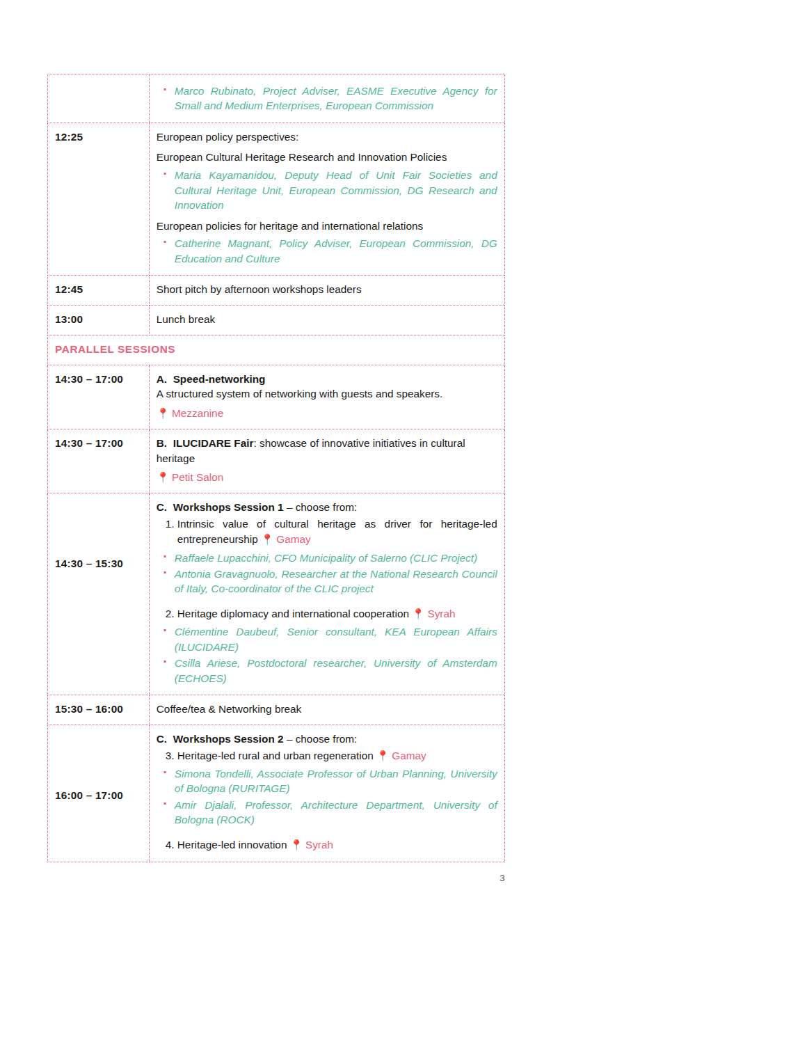| | Marco Rubinato, Project Adviser, EASME Executive Agency for Small and Medium Enterprises, European Commission |
| 12:25 | European policy perspectives: European Cultural Heritage Research and Innovation Policies Maria Kayamanidou, Deputy Head of Unit Fair Societies and Cultural Heritage Unit, European Commission, DG Research and Innovation European policies for heritage and international relations Catherine Magnant, Policy Adviser, European Commission, DG Education and Culture |
| 12:45 | Short pitch by afternoon workshops leaders |
| 13:00 | Lunch break |
| PARALLEL SESSIONS |
| 14:30 – 17:00 | A. Speed-networking A structured system of networking with guests and speakers. 📍 Mezzanine |
| 14:30 – 17:00 | B. ILUCIDARE Fair : showcase of innovative initiatives in cultural heritage 📍 Petit Salon |
| 14:30 – 15:30 | C. Workshops Session 1 – choose from: Intrinsic value of cultural heritage as driver for heritage-led entrepreneurship 📍 Gamay Raffaele Lupacchini, CFO Municipality of Salerno (CLIC Project) Antonia Gravagnuolo, Researcher at the National Research Council of Italy, Co-coordinator of the CLIC project Heritage diplomacy and international cooperation 📍 Syrah Clémentine Daubeuf, Senior consultant, KEA European Affairs (ILUCIDARE) Csilla Ariese, Postdoctoral researcher, University of Amsterdam (ECHOES) |
| 15:30 – 16:00 | Coffee/tea & Networking break |
| 16:00 – 17:00 | C. Workshops Session 2 – choose from: Heritage-led rural and urban regeneration 📍 Gamay Simona Tondelli, Associate Professor of Urban Planning, University of Bologna (RURITAGE) Amir Djalali, Professor, Architecture Department, University of Bologna (ROCK) Heritage-led innovation 📍 Syrah |
3